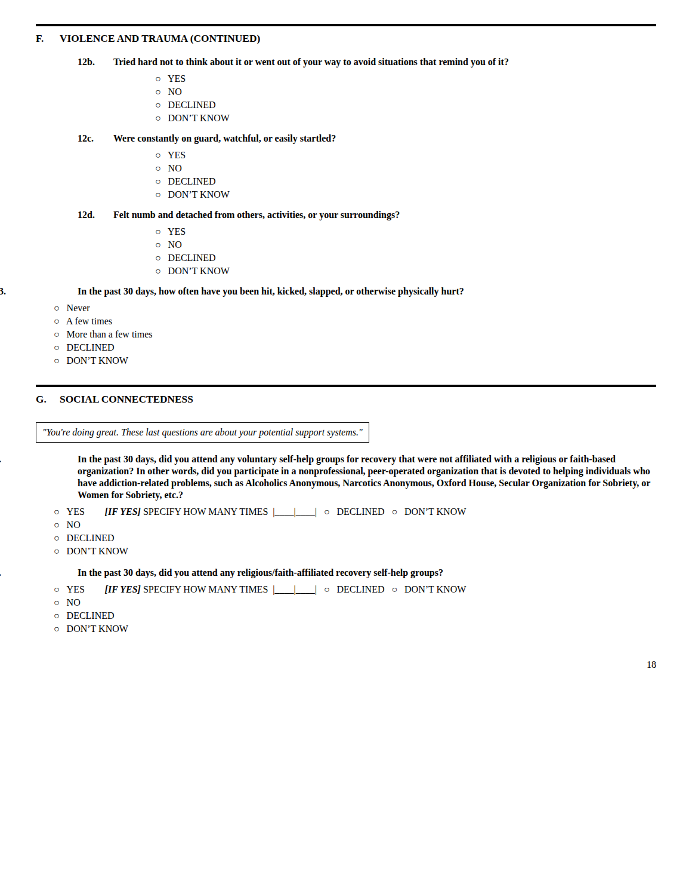F. VIOLENCE AND TRAUMA (CONTINUED)
12b. Tried hard not to think about it or went out of your way to avoid situations that remind you of it?
○ YES
○ NO
○ DECLINED
○ DON’T KNOW
12c. Were constantly on guard, watchful, or easily startled?
○ YES
○ NO
○ DECLINED
○ DON’T KNOW
12d. Felt numb and detached from others, activities, or your surroundings?
○ YES
○ NO
○ DECLINED
○ DON’T KNOW
13. In the past 30 days, how often have you been hit, kicked, slapped, or otherwise physically hurt?
○ Never
○ A few times
○ More than a few times
○ DECLINED
○ DON’T KNOW
G. SOCIAL CONNECTEDNESS
"You're doing great. These last questions are about your potential support systems."
1. In the past 30 days, did you attend any voluntary self-help groups for recovery that were not affiliated with a religious or faith-based organization? In other words, did you participate in a nonprofessional, peer-operated organization that is devoted to helping individuals who have addiction-related problems, such as Alcoholics Anonymous, Narcotics Anonymous, Oxford House, Secular Organization for Sobriety, or Women for Sobriety, etc.?
○ YES [IF YES] SPECIFY HOW MANY TIMES |____|____| ○ DECLINED ○ DON’T KNOW
○ NO
○ DECLINED
○ DON’T KNOW
2. In the past 30 days, did you attend any religious/faith-affiliated recovery self-help groups?
○ YES [IF YES] SPECIFY HOW MANY TIMES |____|____| ○ DECLINED ○ DON’T KNOW
○ NO
○ DECLINED
○ DON’T KNOW
18